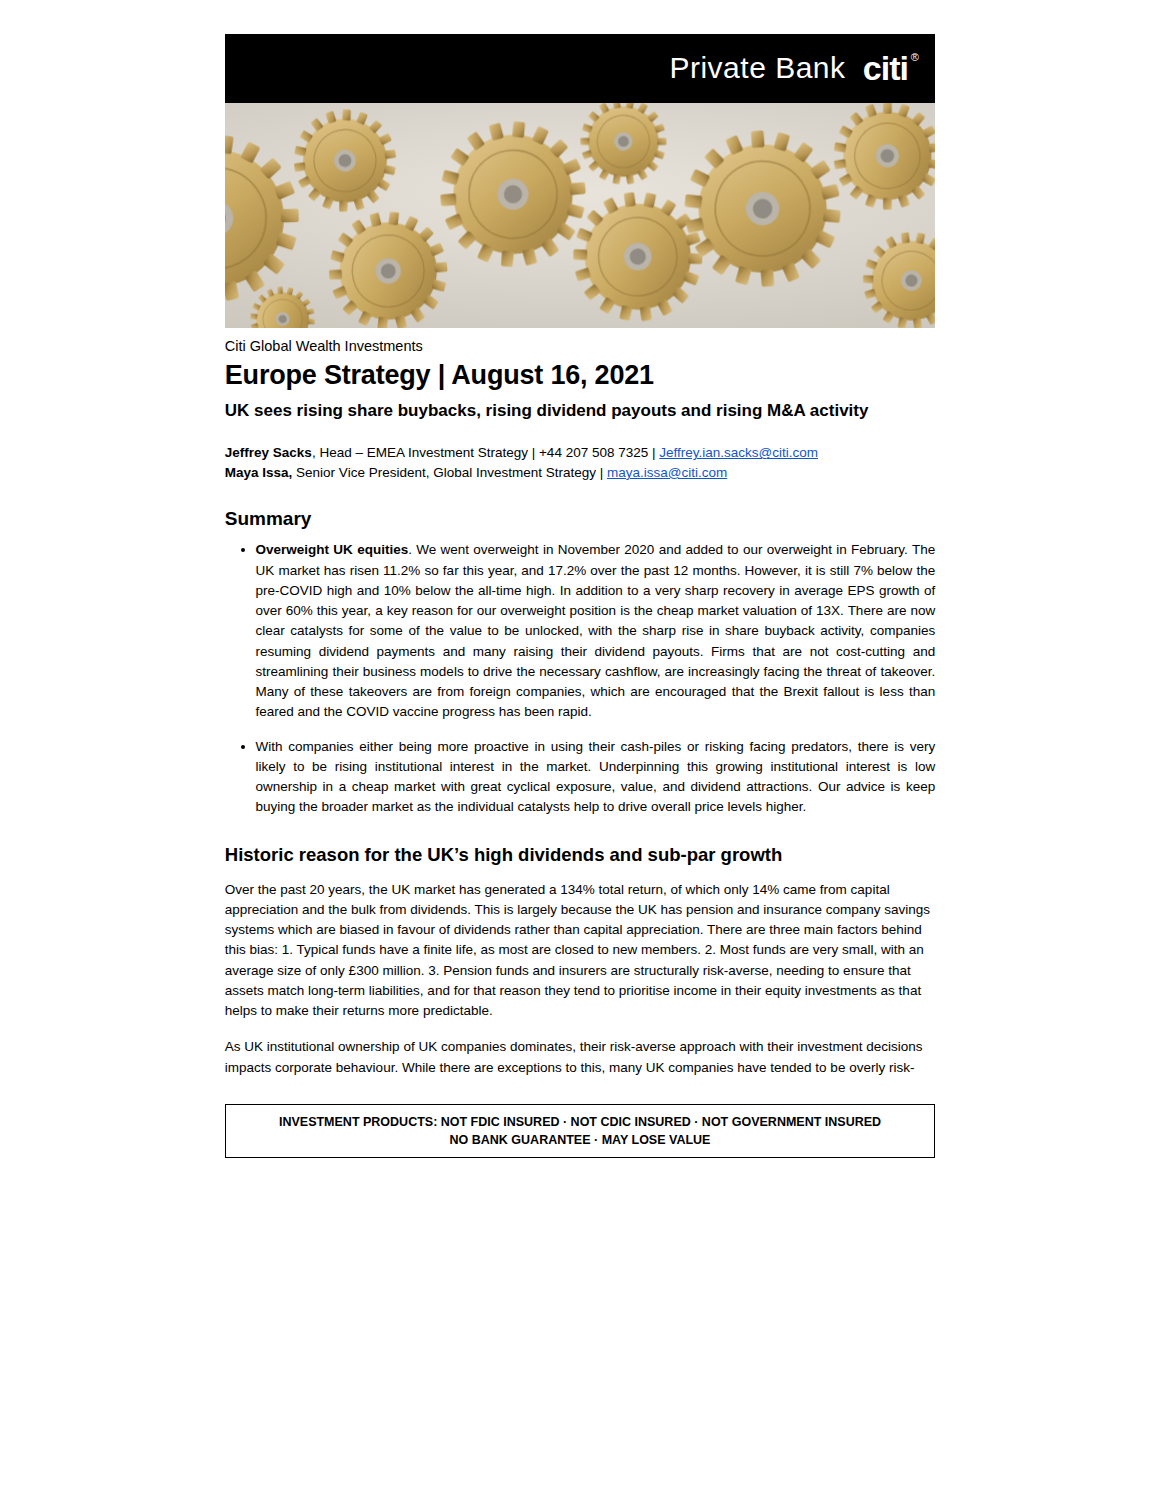Private Bank citi®
Citi Global Wealth Investments
Europe Strategy | August 16, 2021
UK sees rising share buybacks, rising dividend payouts and rising M&A activity
Jeffrey Sacks, Head – EMEA Investment Strategy | +44 207 508 7325 | Jeffrey.ian.sacks@citi.com
Maya Issa, Senior Vice President, Global Investment Strategy | maya.issa@citi.com
Summary
Overweight UK equities. We went overweight in November 2020 and added to our overweight in February. The UK market has risen 11.2% so far this year, and 17.2% over the past 12 months. However, it is still 7% below the pre-COVID high and 10% below the all-time high. In addition to a very sharp recovery in average EPS growth of over 60% this year, a key reason for our overweight position is the cheap market valuation of 13X. There are now clear catalysts for some of the value to be unlocked, with the sharp rise in share buyback activity, companies resuming dividend payments and many raising their dividend payouts. Firms that are not cost-cutting and streamlining their business models to drive the necessary cashflow, are increasingly facing the threat of takeover. Many of these takeovers are from foreign companies, which are encouraged that the Brexit fallout is less than feared and the COVID vaccine progress has been rapid.
With companies either being more proactive in using their cash-piles or risking facing predators, there is very likely to be rising institutional interest in the market. Underpinning this growing institutional interest is low ownership in a cheap market with great cyclical exposure, value, and dividend attractions. Our advice is keep buying the broader market as the individual catalysts help to drive overall price levels higher.
Historic reason for the UK’s high dividends and sub-par growth
Over the past 20 years, the UK market has generated a 134% total return, of which only 14% came from capital appreciation and the bulk from dividends. This is largely because the UK has pension and insurance company savings systems which are biased in favour of dividends rather than capital appreciation. There are three main factors behind this bias: 1. Typical funds have a finite life, as most are closed to new members. 2. Most funds are very small, with an average size of only £300 million. 3. Pension funds and insurers are structurally risk-averse, needing to ensure that assets match long-term liabilities, and for that reason they tend to prioritise income in their equity investments as that helps to make their returns more predictable.
As UK institutional ownership of UK companies dominates, their risk-averse approach with their investment decisions impacts corporate behaviour. While there are exceptions to this, many UK companies have tended to be overly risk-
INVESTMENT PRODUCTS: NOT FDIC INSURED · NOT CDIC INSURED · NOT GOVERNMENT INSURED
NO BANK GUARANTEE · MAY LOSE VALUE